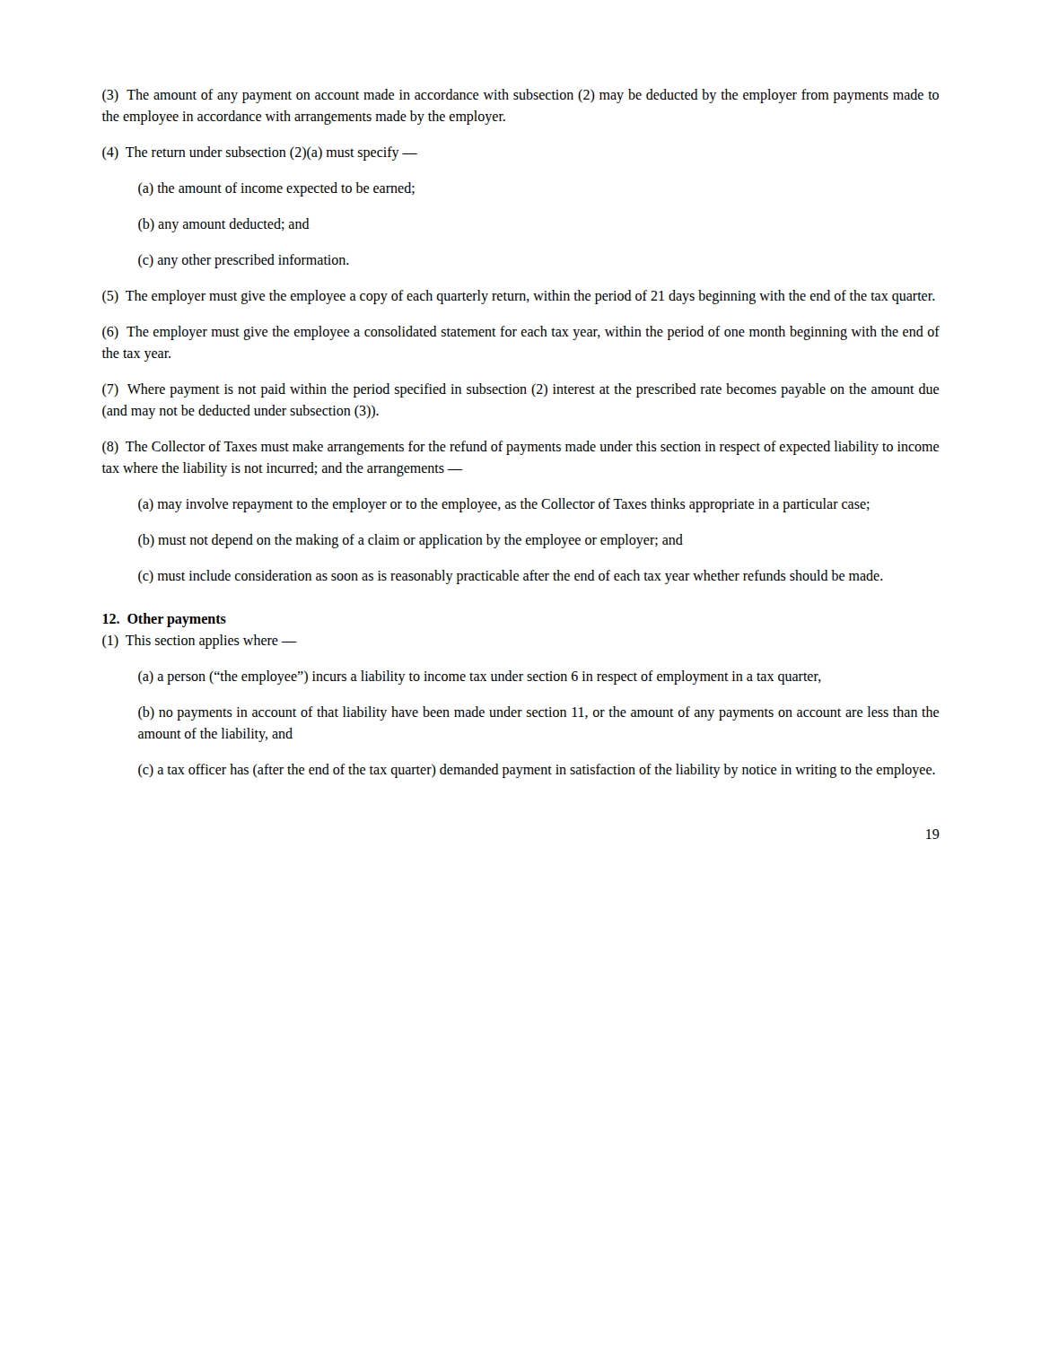(3) The amount of any payment on account made in accordance with subsection (2) may be deducted by the employer from payments made to the employee in accordance with arrangements made by the employer.
(4) The return under subsection (2)(a) must specify —
(a) the amount of income expected to be earned;
(b) any amount deducted; and
(c) any other prescribed information.
(5) The employer must give the employee a copy of each quarterly return, within the period of 21 days beginning with the end of the tax quarter.
(6) The employer must give the employee a consolidated statement for each tax year, within the period of one month beginning with the end of the tax year.
(7) Where payment is not paid within the period specified in subsection (2) interest at the prescribed rate becomes payable on the amount due (and may not be deducted under subsection (3)).
(8) The Collector of Taxes must make arrangements for the refund of payments made under this section in respect of expected liability to income tax where the liability is not incurred; and the arrangements —
(a) may involve repayment to the employer or to the employee, as the Collector of Taxes thinks appropriate in a particular case;
(b) must not depend on the making of a claim or application by the employee or employer; and
(c) must include consideration as soon as is reasonably practicable after the end of each tax year whether refunds should be made.
12. Other payments
(1) This section applies where —
(a) a person (“the employee”) incurs a liability to income tax under section 6 in respect of employment in a tax quarter,
(b) no payments in account of that liability have been made under section 11, or the amount of any payments on account are less than the amount of the liability, and
(c) a tax officer has (after the end of the tax quarter) demanded payment in satisfaction of the liability by notice in writing to the employee.
19